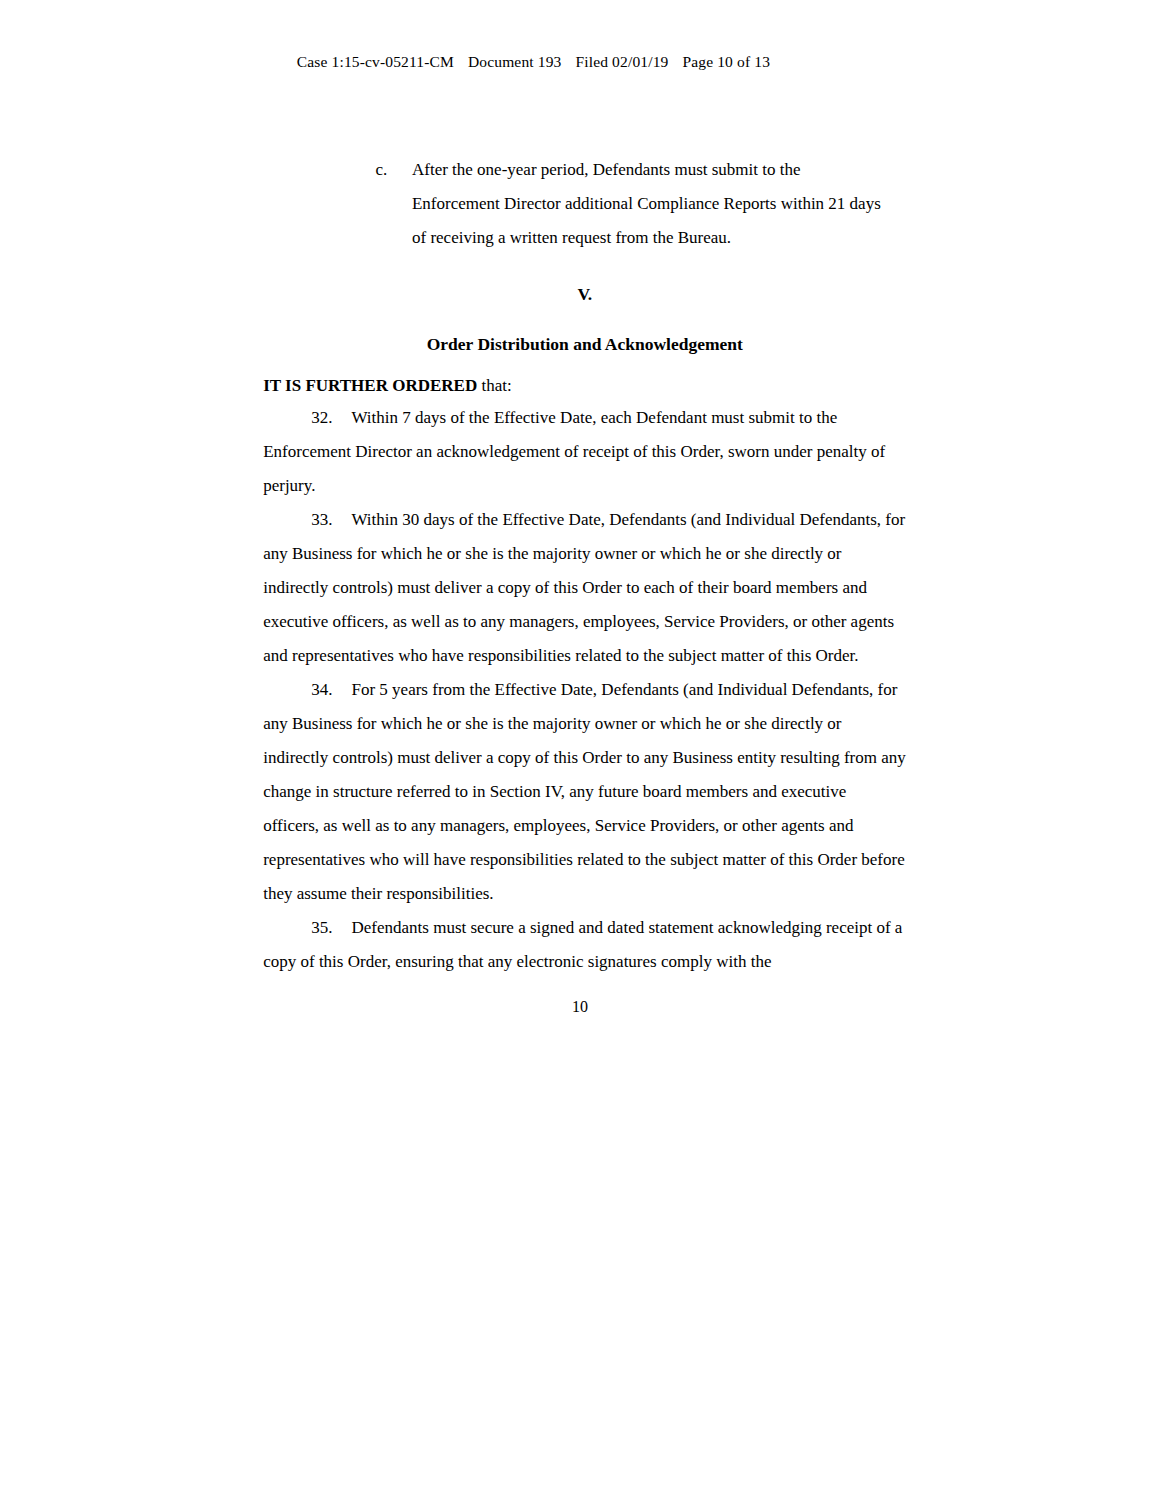Case 1:15-cv-05211-CM Document 193 Filed 02/01/19 Page 10 of 13
c. After the one-year period, Defendants must submit to the Enforcement Director additional Compliance Reports within 21 days of receiving a written request from the Bureau.
V.
Order Distribution and Acknowledgement
IT IS FURTHER ORDERED that:
32. Within 7 days of the Effective Date, each Defendant must submit to the Enforcement Director an acknowledgement of receipt of this Order, sworn under penalty of perjury.
33. Within 30 days of the Effective Date, Defendants (and Individual Defendants, for any Business for which he or she is the majority owner or which he or she directly or indirectly controls) must deliver a copy of this Order to each of their board members and executive officers, as well as to any managers, employees, Service Providers, or other agents and representatives who have responsibilities related to the subject matter of this Order.
34. For 5 years from the Effective Date, Defendants (and Individual Defendants, for any Business for which he or she is the majority owner or which he or she directly or indirectly controls) must deliver a copy of this Order to any Business entity resulting from any change in structure referred to in Section IV, any future board members and executive officers, as well as to any managers, employees, Service Providers, or other agents and representatives who will have responsibilities related to the subject matter of this Order before they assume their responsibilities.
35. Defendants must secure a signed and dated statement acknowledging receipt of a copy of this Order, ensuring that any electronic signatures comply with the
10